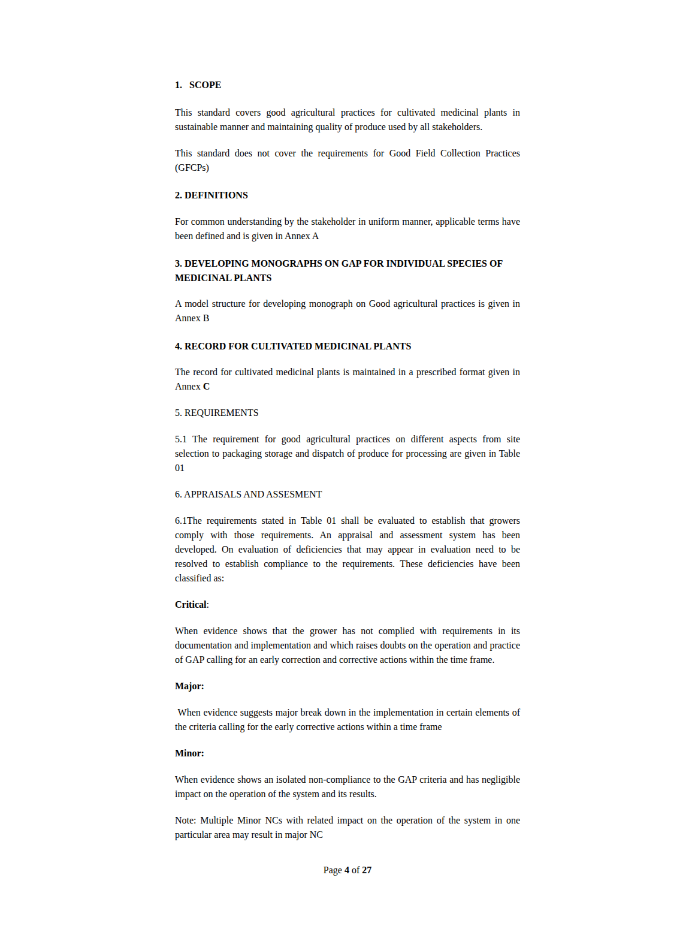1. SCOPE
This standard covers good agricultural practices for cultivated medicinal plants in sustainable manner and maintaining quality of produce used by all stakeholders.
This standard does not cover the requirements for Good Field Collection Practices (GFCPs)
2. DEFINITIONS
For common understanding by the stakeholder in uniform manner, applicable terms have been defined and is given in Annex A
3. DEVELOPING MONOGRAPHS ON GAP FOR INDIVIDUAL SPECIES OF MEDICINAL PLANTS
A model structure for developing monograph on Good agricultural practices is given in Annex B
4. RECORD FOR CULTIVATED MEDICINAL PLANTS
The record for cultivated medicinal plants is maintained in a prescribed format given in Annex C
5. REQUIREMENTS
5.1 The requirement for good agricultural practices on different aspects from site selection to packaging storage and dispatch of produce for processing are given in Table 01
6. APPRAISALS AND ASSESMENT
6.1The requirements stated in Table 01 shall be evaluated to establish that growers comply with those requirements. An appraisal and assessment system has been developed. On evaluation of deficiencies that may appear in evaluation need to be resolved to establish compliance to the requirements. These deficiencies have been classified as:
Critical:
When evidence shows that the grower has not complied with requirements in its documentation and implementation and which raises doubts on the operation and practice of GAP calling for an early correction and corrective actions within the time frame.
Major:
When evidence suggests major break down in the implementation in certain elements of the criteria calling for the early corrective actions within a time frame
Minor:
When evidence shows an isolated non-compliance to the GAP criteria and has negligible impact on the operation of the system and its results.
Note: Multiple Minor NCs with related impact on the operation of the system in one particular area may result in major NC
Page 4 of 27